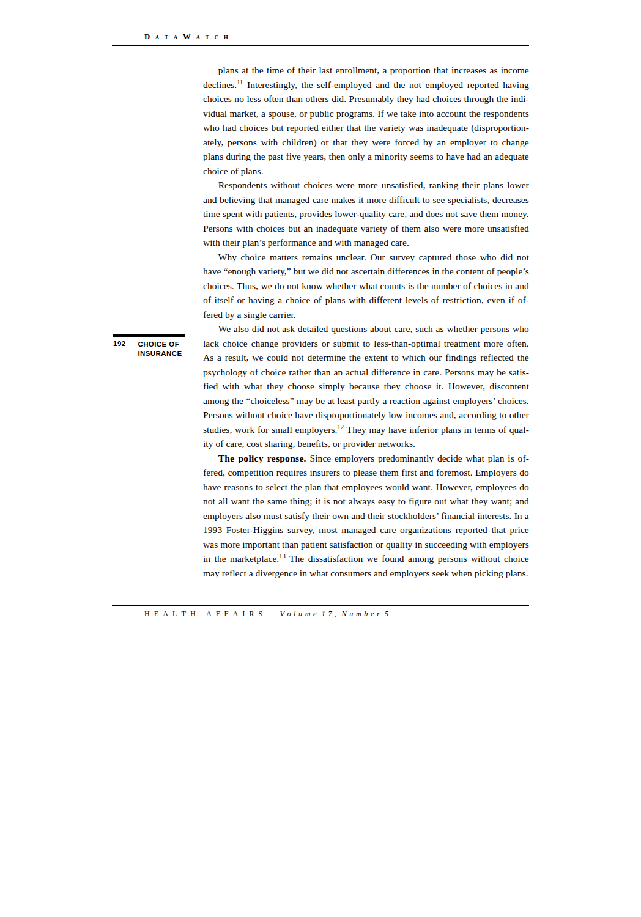D a t a W a t c h
192
CHOICE OF
INSURANCE
plans at the time of their last enrollment, a proportion that increases as income declines.11 Interestingly, the self-employed and the not employed reported having choices no less often than others did. Presumably they had choices through the individual market, a spouse, or public programs. If we take into account the respondents who had choices but reported either that the variety was inadequate (disproportionately, persons with children) or that they were forced by an employer to change plans during the past five years, then only a minority seems to have had an adequate choice of plans.
Respondents without choices were more unsatisfied, ranking their plans lower and believing that managed care makes it more difficult to see specialists, decreases time spent with patients, provides lower-quality care, and does not save them money. Persons with choices but an inadequate variety of them also were more unsatisfied with their plan’s performance and with managed care.
Why choice matters remains unclear. Our survey captured those who did not have “enough variety,” but we did not ascertain differences in the content of people’s choices. Thus, we do not know whether what counts is the number of choices in and of itself or having a choice of plans with different levels of restriction, even if offered by a single carrier.
We also did not ask detailed questions about care, such as whether persons who lack choice change providers or submit to less-than-optimal treatment more often. As a result, we could not determine the extent to which our findings reflected the psychology of choice rather than an actual difference in care. Persons may be satisfied with what they choose simply because they choose it. However, discontent among the “choiceless” may be at least partly a reaction against employers’ choices. Persons without choice have disproportionately low incomes and, according to other studies, work for small employers.12 They may have inferior plans in terms of quality of care, cost sharing, benefits, or provider networks.
The policy response. Since employers predominantly decide what plan is offered, competition requires insurers to please them first and foremost. Employers do have reasons to select the plan that employees would want. However, employees do not all want the same thing; it is not always easy to figure out what they want; and employers also must satisfy their own and their stockholders’ financial interests. In a 1993 Foster-Higgins survey, most managed care organizations reported that price was more important than patient satisfaction or quality in succeeding with employers in the marketplace.13 The dissatisfaction we found among persons without choice may reflect a divergence in what consumers and employers seek when picking plans.
H E A L T H A F F A I R S - V o l u m e 1 7 , N u m b e r 5